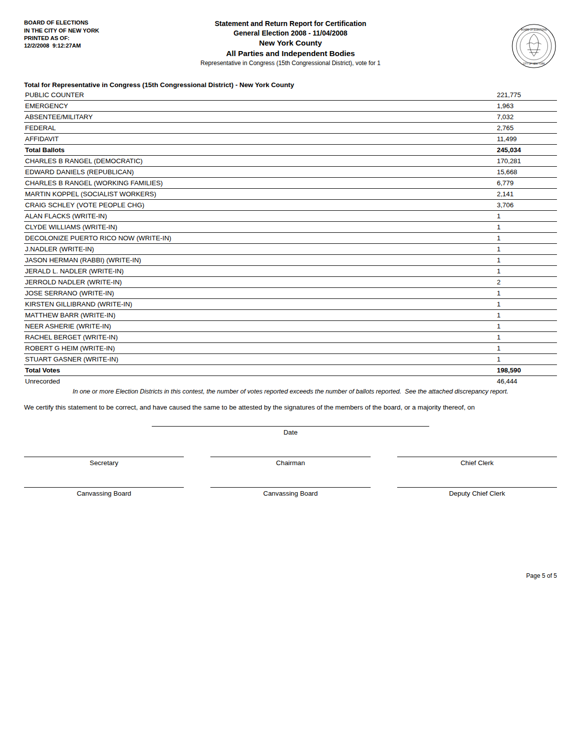BOARD OF ELECTIONS
IN THE CITY OF NEW YORK
PRINTED AS OF:
12/2/2008 9:12:27AM
Statement and Return Report for Certification
General Election 2008 - 11/04/2008
New York County
All Parties and Independent Bodies
Representative in Congress (15th Congressional District), vote for 1
BOARD OF ELECTIONS CITY OF NEW YORK
Total for Representative in Congress (15th Congressional District) - New York County
| PUBLIC COUNTER | 221,775 |
| EMERGENCY | 1,963 |
| ABSENTEE/MILITARY | 7,032 |
| FEDERAL | 2,765 |
| AFFIDAVIT | 11,499 |
| Total Ballots | 245,034 |
| CHARLES B RANGEL (DEMOCRATIC) | 170,281 |
| EDWARD DANIELS (REPUBLICAN) | 15,668 |
| CHARLES B RANGEL (WORKING FAMILIES) | 6,779 |
| MARTIN KOPPEL (SOCIALIST WORKERS) | 2,141 |
| CRAIG SCHLEY (VOTE PEOPLE CHG) | 3,706 |
| ALAN FLACKS (WRITE-IN) | 1 |
| CLYDE WILLIAMS (WRITE-IN) | 1 |
| DECOLONIZE PUERTO RICO NOW (WRITE-IN) | 1 |
| J.NADLER (WRITE-IN) | 1 |
| JASON HERMAN (RABBI) (WRITE-IN) | 1 |
| JERALD L. NADLER (WRITE-IN) | 1 |
| JERROLD NADLER (WRITE-IN) | 2 |
| JOSE SERRANO (WRITE-IN) | 1 |
| KIRSTEN GILLIBRAND (WRITE-IN) | 1 |
| MATTHEW BARR (WRITE-IN) | 1 |
| NEER ASHERIE (WRITE-IN) | 1 |
| RACHEL BERGET (WRITE-IN) | 1 |
| ROBERT G HEIM (WRITE-IN) | 1 |
| STUART GASNER (WRITE-IN) | 1 |
| Total Votes | 198,590 |
| Unrecorded | 46,444 |
In one or more Election Districts in this contest, the number of votes reported exceeds the number of ballots reported. See the attached discrepancy report.
We certify this statement to be correct, and have caused the same to be attested by the signatures of the members of the board, or a majority thereof, on
Date
Secretary
Chairman
Chief Clerk
Canvassing Board
Canvassing Board
Deputy Chief Clerk
Page 5 of 5